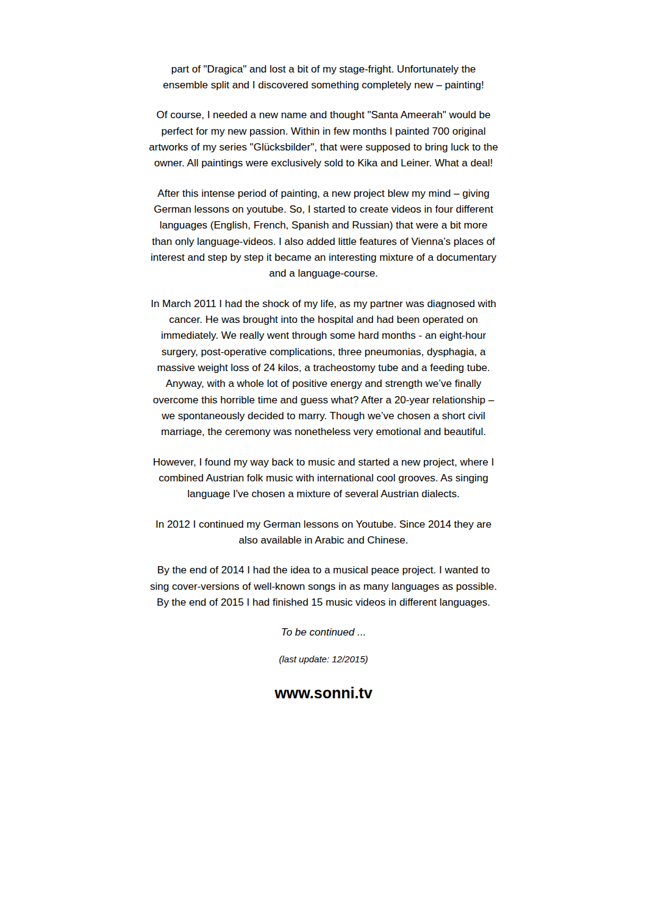part of "Dragica" and lost a bit of my stage-fright. Unfortunately the ensemble split and I discovered something completely new – painting!
Of course, I needed a new name and thought "Santa Ameerah" would be perfect for my new passion. Within in few months I painted 700 original artworks of my series "Glücksbilder", that were supposed to bring luck to the owner. All paintings were exclusively sold to Kika and Leiner. What a deal!
After this intense period of painting, a new project blew my mind – giving German lessons on youtube. So, I started to create videos in four different languages (English, French, Spanish and Russian) that were a bit more than only language-videos. I also added little features of Vienna’s places of interest and step by step it became an interesting mixture of a documentary and a language-course.
In March 2011 I had the shock of my life, as my partner was diagnosed with cancer. He was brought into the hospital and had been operated on immediately. We really went through some hard months - an eight-hour surgery, post-operative complications, three pneumonias, dysphagia, a massive weight loss of 24 kilos, a tracheostomy tube and a feeding tube. Anyway, with a whole lot of positive energy and strength we’ve finally overcome this horrible time and guess what? After a 20-year relationship – we spontaneously decided to marry. Though we’ve chosen a short civil marriage, the ceremony was nonetheless very emotional and beautiful.
However, I found my way back to music and started a new project, where I combined Austrian folk music with international cool grooves. As singing language I've chosen a mixture of several Austrian dialects.
In 2012 I continued my German lessons on Youtube. Since 2014 they are also available in Arabic and Chinese.
By the end of 2014 I had the idea to a musical peace project. I wanted to sing cover-versions of well-known songs in as many languages as possible. By the end of 2015 I had finished 15 music videos in different languages.
To be continued ...
(last update: 12/2015)
www.sonni.tv